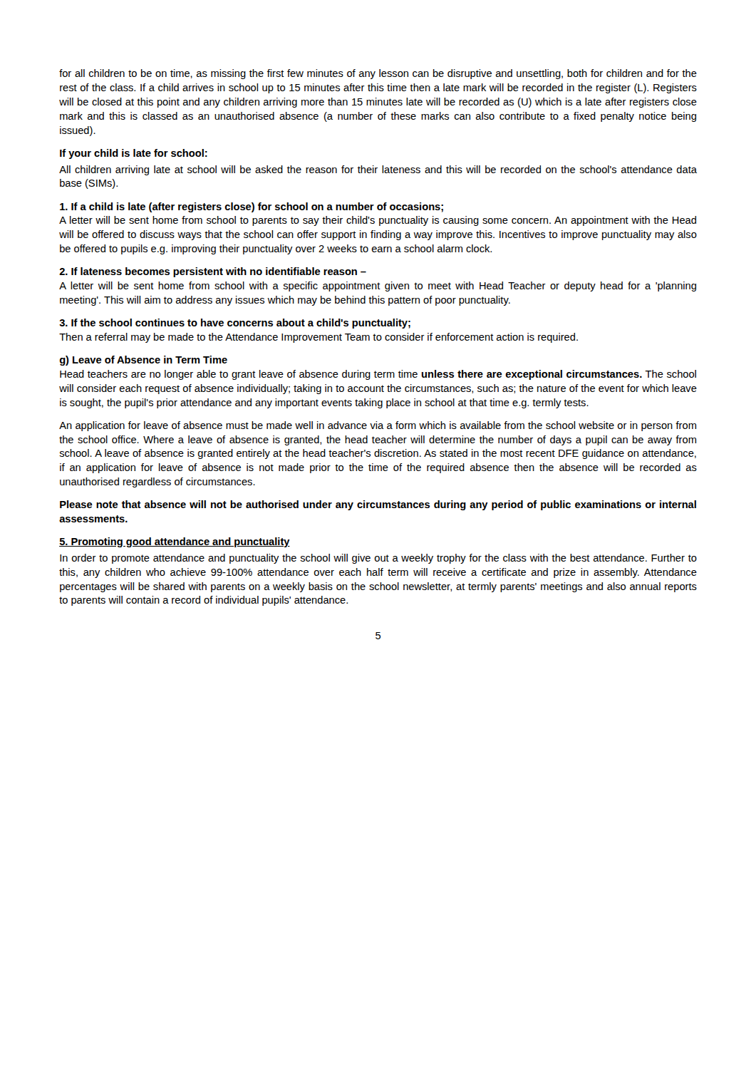for all children to be on time, as missing the first few minutes of any lesson can be disruptive and unsettling, both for children and for the rest of the class. If a child arrives in school up to 15 minutes after this time then a late mark will be recorded in the register (L). Registers will be closed at this point and any children arriving more than 15 minutes late will be recorded as (U) which is a late after registers close mark and this is classed as an unauthorised absence (a number of these marks can also contribute to a fixed penalty notice being issued).
If your child is late for school:
All children arriving late at school will be asked the reason for their lateness and this will be recorded on the school's attendance data base (SIMs).
1. If a child is late (after registers close) for school on a number of occasions;
A letter will be sent home from school to parents to say their child's punctuality is causing some concern. An appointment with the Head will be offered to discuss ways that the school can offer support in finding a way improve this. Incentives to improve punctuality may also be offered to pupils e.g. improving their punctuality over 2 weeks to earn a school alarm clock.
2. If lateness becomes persistent with no identifiable reason –
A letter will be sent home from school with a specific appointment given to meet with Head Teacher or deputy head for a 'planning meeting'. This will aim to address any issues which may be behind this pattern of poor punctuality.
3. If the school continues to have concerns about a child's punctuality;
Then a referral may be made to the Attendance Improvement Team to consider if enforcement action is required.
g) Leave of Absence in Term Time
Head teachers are no longer able to grant leave of absence during term time unless there are exceptional circumstances. The school will consider each request of absence individually; taking in to account the circumstances, such as; the nature of the event for which leave is sought, the pupil's prior attendance and any important events taking place in school at that time e.g. termly tests.
An application for leave of absence must be made well in advance via a form which is available from the school website or in person from the school office. Where a leave of absence is granted, the head teacher will determine the number of days a pupil can be away from school. A leave of absence is granted entirely at the head teacher's discretion. As stated in the most recent DFE guidance on attendance, if an application for leave of absence is not made prior to the time of the required absence then the absence will be recorded as unauthorised regardless of circumstances.
Please note that absence will not be authorised under any circumstances during any period of public examinations or internal assessments.
5. Promoting good attendance and punctuality
In order to promote attendance and punctuality the school will give out a weekly trophy for the class with the best attendance. Further to this, any children who achieve 99-100% attendance over each half term will receive a certificate and prize in assembly. Attendance percentages will be shared with parents on a weekly basis on the school newsletter, at termly parents' meetings and also annual reports to parents will contain a record of individual pupils' attendance.
5